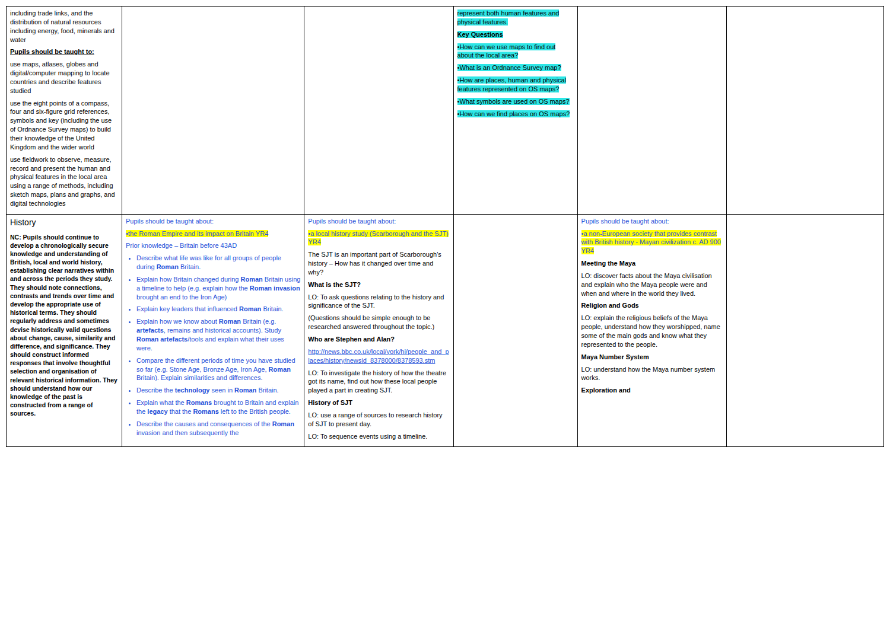| including trade links, and the distribution of natural resources including energy, food, minerals and water Pupils should be taught to: use maps, atlases, globes and digital/computer mapping to locate countries and describe features studied use the eight points of a compass, four and six-figure grid references, symbols and key (including the use of Ordnance Survey maps) to build their knowledge of the United Kingdom and the wider world use fieldwork to observe, measure, record and present the human and physical features in the local area using a range of methods, including sketch maps, plans and graphs, and digital technologies | | | represent both human features and physical features. Key Questions •How can we use maps to find out about the local area? •What is an Ordnance Survey map? •How are places, human and physical features represented on OS maps? •What symbols are used on OS maps? •How can we find places on OS maps? | | |
| History NC: Pupils should continue to develop a chronologically secure knowledge and understanding of British, local and world history, establishing clear narratives within and across the periods they study. They should note connections, contrasts and trends over time and develop the appropriate use of historical terms. They should regularly address and sometimes devise historically valid questions about change, cause, similarity and difference, and significance. They should construct informed responses that involve thoughtful selection and organisation of relevant historical information. They should understand how our knowledge of the past is constructed from a range of sources. | Pupils should be taught about: •the Roman Empire and its impact on Britain YR4 Prior knowledge – Britain before 43AD Describe what life was like for all groups of people during Roman Britain. Explain how Britain changed during Roman Britain using a timeline to help (e.g. explain how the Roman invasion brought an end to the Iron Age) Explain key leaders that influenced Roman Britain. Explain how we know about Roman Britain (e.g. artefacts , remains and historical accounts). Study Roman artefacts /tools and explain what their uses were. Compare the different periods of time you have studied so far (e.g. Stone Age, Bronze Age, Iron Age, Roman Britain). Explain similarities and differences. Describe the technology seen in Roman Britain. Explain what the Romans brought to Britain and explain the legacy that the Romans left to the British people. Describe the causes and consequences of the Roman invasion and then subsequently the | Pupils should be taught about: •a local history study (Scarborough and the SJT) YR4 The SJT is an important part of Scarborough's history – How has it changed over time and why? What is the SJT? LO: To ask questions relating to the history and significance of the SJT. (Questions should be simple enough to be researched answered throughout the topic.) Who are Stephen and Alan? http://news.bbc.co.uk/local/york/hi/people_and_places/history/newsid_8378000/8378593.stm LO: To investigate the history of how the theatre got its name, find out how these local people played a part in creating SJT. History of SJT LO: use a range of sources to research history of SJT to present day. LO: To sequence events using a timeline. | | Pupils should be taught about: •a non-European society that provides contrast with British history - Mayan civilization c. AD 900 YR4 Meeting the Maya LO: discover facts about the Maya civilisation and explain who the Maya people were and when and where in the world they lived. Religion and Gods LO: explain the religious beliefs of the Maya people, understand how they worshipped, name some of the main gods and know what they represented to the people. Maya Number System LO: understand how the Maya number system works. Exploration and | |